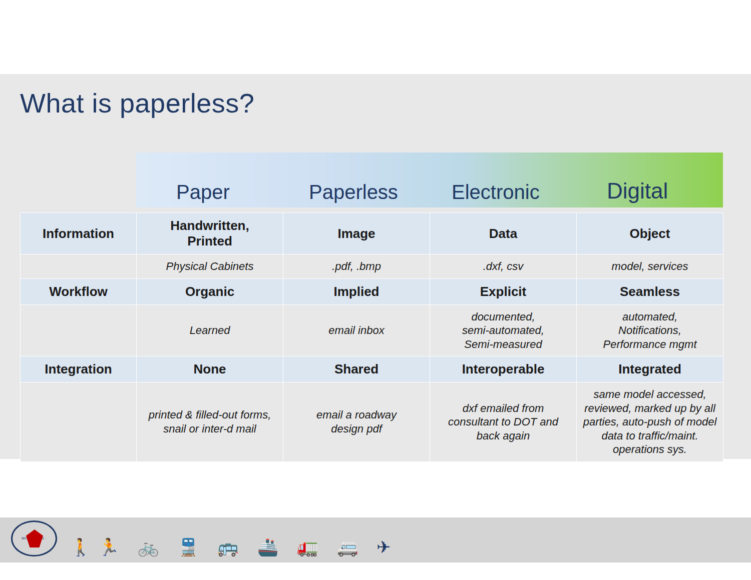What is paperless?
Paper Paperless Electronic Digital
| Information | Handwritten, Printed | Image | Data | Object |
| | Physical Cabinets | .pdf, .bmp | .dxf, csv | model, services |
| Workflow | Organic | Implied | Explicit | Seamless |
| | Learned | email inbox | documented, semi-automated, Semi-measured | automated, Notifications, Performance mgmt |
| Integration | None | Shared | Interoperable | Integrated |
| | printed & filled-out forms, snail or inter-d mail | email a roadway design pdf | dxf emailed from consultant to DOT and back again | same model accessed, reviewed, marked up by all parties, auto-push of model data to traffic/maint. operations sys. |
WISCONSIN · DEPARTMENT OF TRANSPORTATION
🚶🏃 🚲 🚆 🚌 🚢 🚛 🚐 ✈